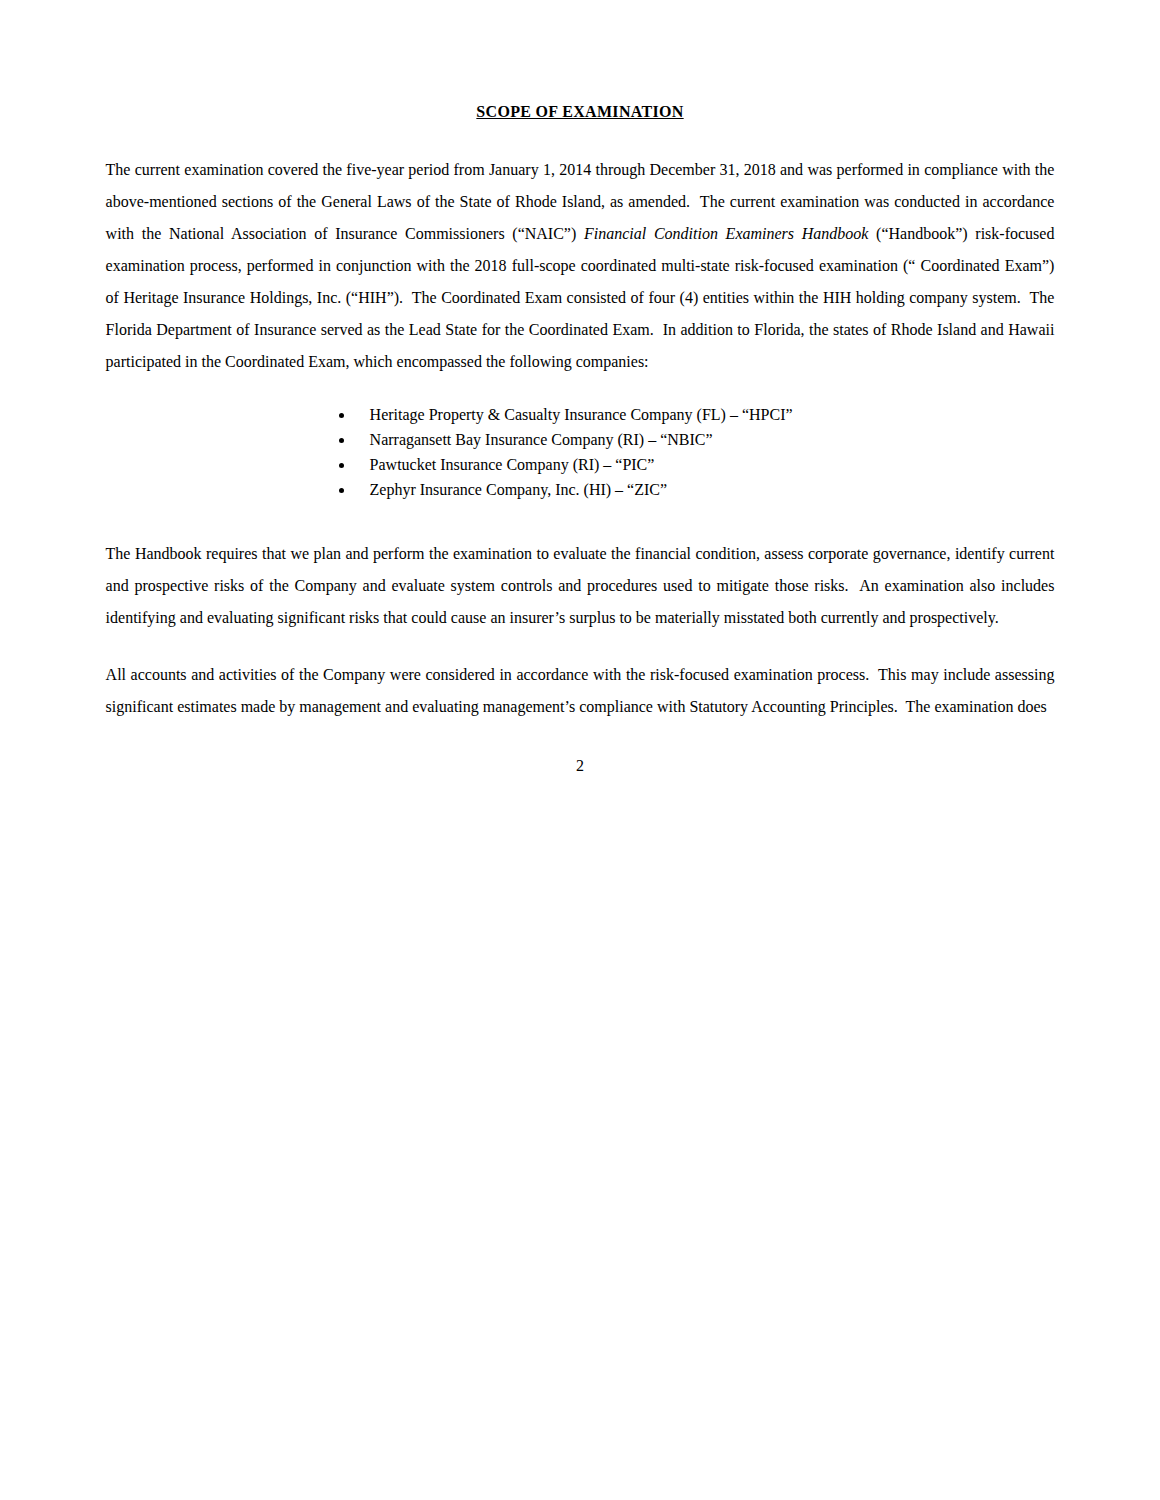SCOPE OF EXAMINATION
The current examination covered the five-year period from January 1, 2014 through December 31, 2018 and was performed in compliance with the above-mentioned sections of the General Laws of the State of Rhode Island, as amended. The current examination was conducted in accordance with the National Association of Insurance Commissioners (“NAIC”) Financial Condition Examiners Handbook (“Handbook”) risk-focused examination process, performed in conjunction with the 2018 full-scope coordinated multi-state risk-focused examination (“ Coordinated Exam”) of Heritage Insurance Holdings, Inc. (“HIH”). The Coordinated Exam consisted of four (4) entities within the HIH holding company system. The Florida Department of Insurance served as the Lead State for the Coordinated Exam. In addition to Florida, the states of Rhode Island and Hawaii participated in the Coordinated Exam, which encompassed the following companies:
Heritage Property & Casualty Insurance Company (FL) – “HPCI”
Narragansett Bay Insurance Company (RI) – “NBIC”
Pawtucket Insurance Company (RI) – “PIC”
Zephyr Insurance Company, Inc. (HI) – “ZIC”
The Handbook requires that we plan and perform the examination to evaluate the financial condition, assess corporate governance, identify current and prospective risks of the Company and evaluate system controls and procedures used to mitigate those risks. An examination also includes identifying and evaluating significant risks that could cause an insurer’s surplus to be materially misstated both currently and prospectively.
All accounts and activities of the Company were considered in accordance with the risk-focused examination process. This may include assessing significant estimates made by management and evaluating management’s compliance with Statutory Accounting Principles. The examination does
2